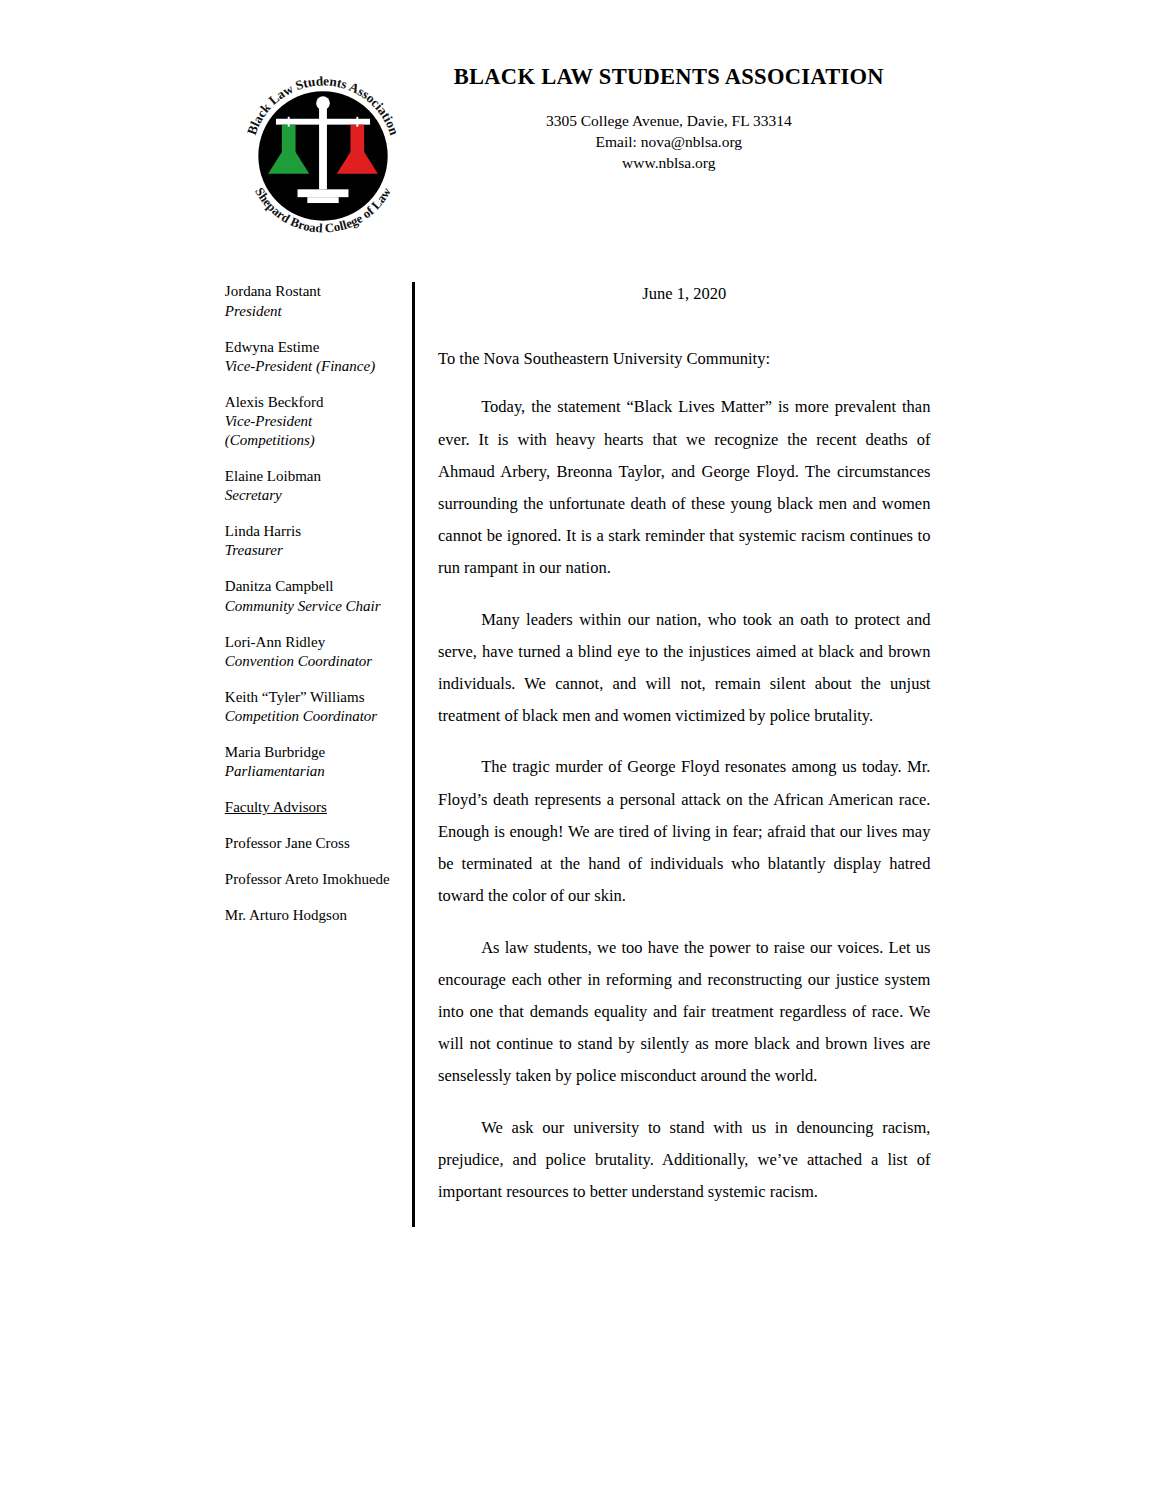Black Law Students Association Shepard Broad College of Law
BLACK LAW STUDENTS ASSOCIATION
3305 College Avenue, Davie, FL 33314
Email: nova@nblsa.org
www.nblsa.org
Jordana Rostant President
Edwyna Estime Vice-President (Finance)
Alexis Beckford Vice-President (Competitions)
Elaine Loibman Secretary
Linda Harris Treasurer
Danitza Campbell Community Service Chair
Lori-Ann Ridley Convention Coordinator
Keith “Tyler” Williams Competition Coordinator
Maria Burbridge Parliamentarian
Faculty Advisors
Professor Jane Cross
Professor Areto Imokhuede
Mr. Arturo Hodgson
June 1, 2020
To the Nova Southeastern University Community:
Today, the statement “Black Lives Matter” is more prevalent than ever. It is with heavy hearts that we recognize the recent deaths of Ahmaud Arbery, Breonna Taylor, and George Floyd. The circumstances surrounding the unfortunate death of these young black men and women cannot be ignored. It is a stark reminder that systemic racism continues to run rampant in our nation.
Many leaders within our nation, who took an oath to protect and serve, have turned a blind eye to the injustices aimed at black and brown individuals. We cannot, and will not, remain silent about the unjust treatment of black men and women victimized by police brutality.
The tragic murder of George Floyd resonates among us today. Mr. Floyd’s death represents a personal attack on the African American race. Enough is enough! We are tired of living in fear; afraid that our lives may be terminated at the hand of individuals who blatantly display hatred toward the color of our skin.
As law students, we too have the power to raise our voices. Let us encourage each other in reforming and reconstructing our justice system into one that demands equality and fair treatment regardless of race. We will not continue to stand by silently as more black and brown lives are senselessly taken by police misconduct around the world.
We ask our university to stand with us in denouncing racism, prejudice, and police brutality. Additionally, we’ve attached a list of important resources to better understand systemic racism.